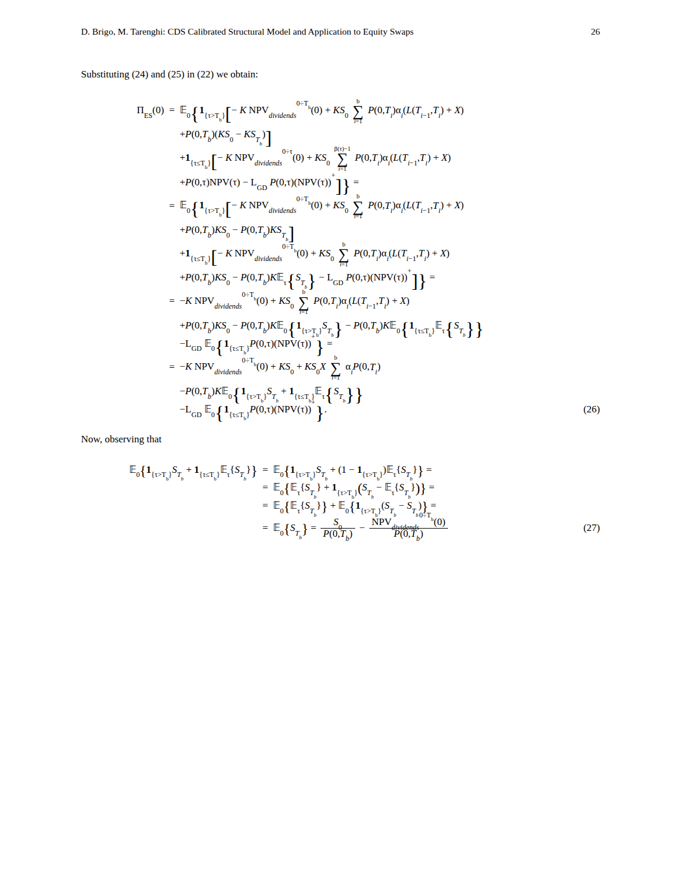D. Brigo, M. Tarenghi: CDS Calibrated Structural Model and Application to Equity Swaps 26
Substituting (24) and (25) in (22) we obtain:
| Π ES (0) | = | 𝔼 0 { 1 {τ>T b } [ − K NPV dividends 0÷T b (0) + K S 0 b ∑ i =1 P (0, T i )α i ( L ( T i −1 , T i ) + X ) | |
| | | + P (0, T b )( K S 0 − K S T b ) ] | |
| | | + 1 {τ≤T b } [ − K NPV dividends 0÷τ (0) + K S 0 β(τ)−1 ∑ i =1 P (0, T i )α i ( L ( T i −1 , T i ) + X ) | |
| | | + P (0,τ) NPV (τ) − L GD P (0,τ)( NPV (τ)) + ] } = | |
| | = | 𝔼 0 { 1 {τ>T b } [ − K NPV dividends 0÷T b (0) + K S 0 b ∑ i =1 P (0, T i )α i ( L ( T i −1 , T i ) + X ) | |
| | | + P (0, T b ) K S 0 − P (0, T b ) K S T b ] | |
| | | + 1 {τ≤T b } [ − K NPV dividends 0÷T b (0) + K S 0 b ∑ i =1 P (0, T i )α i ( L ( T i −1 , T i ) + X ) | |
| | | + P (0, T b ) K S 0 − P (0, T b ) K 𝔼 τ { S T b } − L GD P (0,τ)( NPV (τ)) + ] } = | |
| | = | − K NPV dividends 0÷T b (0) + K S 0 b ∑ i =1 P (0, T i )α i ( L ( T i −1 , T i ) + X ) | |
| | | + P (0, T b ) K S 0 − P (0, T b ) K 𝔼 0 { 1 {τ>T b } S T b } − P (0, T b ) K 𝔼 0 { 1 {τ≤T b } 𝔼 τ { S T b } } | |
| | | − L GD 𝔼 0 { 1 {τ≤T b } P (0,τ)( NPV (τ)) + } = | |
| | = | − K NPV dividends 0÷T b (0) + K S 0 + K S 0 X b ∑ i =1 α i P (0, T i ) | |
| | | − P (0, T b ) K 𝔼 0 { 1 {τ>T b } S T b + 1 {τ≤T b } 𝔼 τ { S T b } } | |
| | | − L GD 𝔼 0 { 1 {τ≤T b } P (0,τ)( NPV (τ)) + } . | (26) |
Now, observing that
| 𝔼 0 { 1 {τ>T b } S T b + 1 {τ≤T b } 𝔼 τ { S T b } } | = | 𝔼 0 { 1 {τ>T b } S T b + (1 − 1 {τ>T b } )𝔼 τ { S T b } } = | |
| | = | 𝔼 0 { 𝔼 τ { S T b } + 1 {τ>T b } ( S T b − 𝔼 τ { S T b } ) } = | |
| | = | 𝔼 0 { 𝔼 τ { S T b } } + 𝔼 0 { 1 {τ>T b } ( S T b − S T b ) } = | |
| | = | 𝔼 0 { S T b } = S 0 P (0, T b ) − NPV dividends 0÷T b (0) P (0, T b ) | (27) |